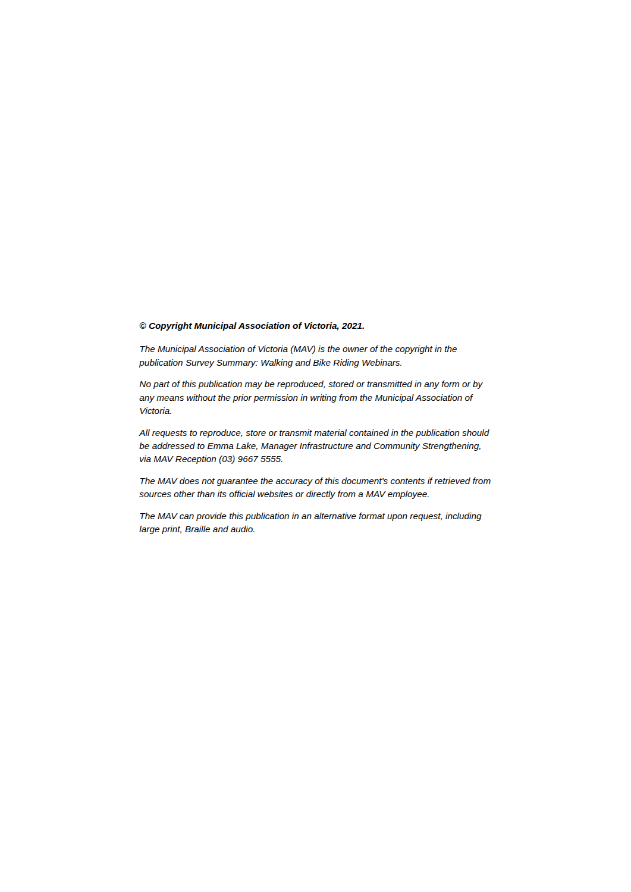© Copyright Municipal Association of Victoria, 2021.
The Municipal Association of Victoria (MAV) is the owner of the copyright in the publication Survey Summary: Walking and Bike Riding Webinars.
No part of this publication may be reproduced, stored or transmitted in any form or by any means without the prior permission in writing from the Municipal Association of Victoria.
All requests to reproduce, store or transmit material contained in the publication should be addressed to Emma Lake, Manager Infrastructure and Community Strengthening, via MAV Reception (03) 9667 5555.
The MAV does not guarantee the accuracy of this document's contents if retrieved from sources other than its official websites or directly from a MAV employee.
The MAV can provide this publication in an alternative format upon request, including large print, Braille and audio.